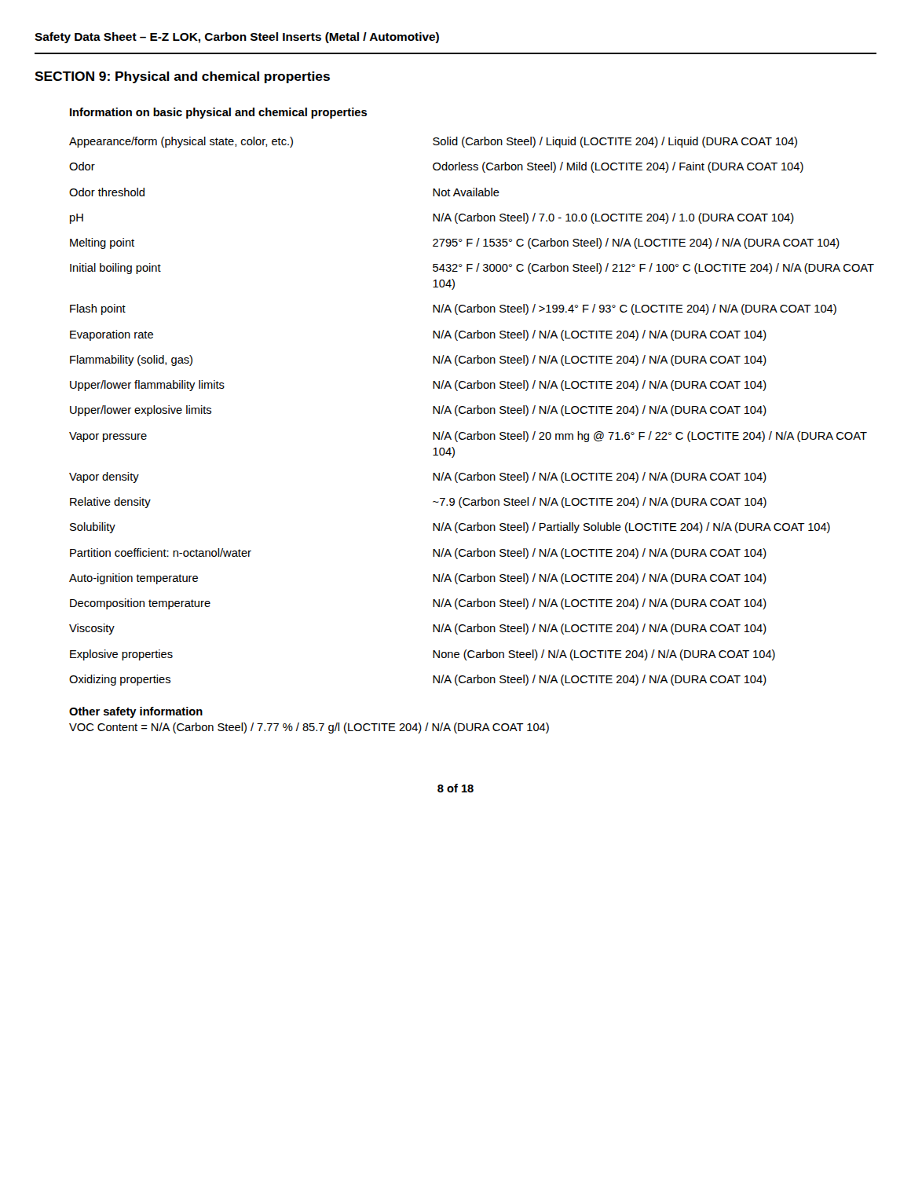Safety Data Sheet – E-Z LOK, Carbon Steel Inserts (Metal / Automotive)
SECTION 9: Physical and chemical properties
Information on basic physical and chemical properties
| Appearance/form (physical state, color, etc.) | Solid (Carbon Steel) / Liquid (LOCTITE 204) / Liquid (DURA COAT 104) |
| Odor | Odorless (Carbon Steel) / Mild (LOCTITE 204) / Faint (DURA COAT 104) |
| Odor threshold | Not Available |
| pH | N/A (Carbon Steel) / 7.0 - 10.0 (LOCTITE 204) / 1.0 (DURA COAT 104) |
| Melting point | 2795° F / 1535° C (Carbon Steel) / N/A (LOCTITE 204) / N/A (DURA COAT 104) |
| Initial boiling point | 5432° F / 3000° C (Carbon Steel) / 212° F / 100° C (LOCTITE 204) / N/A (DURA COAT 104) |
| Flash point | N/A (Carbon Steel) / >199.4° F / 93° C (LOCTITE 204) / N/A (DURA COAT 104) |
| Evaporation rate | N/A (Carbon Steel) / N/A (LOCTITE 204) / N/A (DURA COAT 104) |
| Flammability (solid, gas) | N/A (Carbon Steel) / N/A (LOCTITE 204) / N/A (DURA COAT 104) |
| Upper/lower flammability limits | N/A (Carbon Steel) / N/A (LOCTITE 204) / N/A (DURA COAT 104) |
| Upper/lower explosive limits | N/A (Carbon Steel) / N/A (LOCTITE 204) / N/A (DURA COAT 104) |
| Vapor pressure | N/A (Carbon Steel) / 20 mm hg @ 71.6° F / 22° C (LOCTITE 204) / N/A (DURA COAT 104) |
| Vapor density | N/A (Carbon Steel) / N/A (LOCTITE 204) / N/A (DURA COAT 104) |
| Relative density | ~7.9 (Carbon Steel / N/A (LOCTITE 204) / N/A (DURA COAT 104) |
| Solubility | N/A (Carbon Steel) / Partially Soluble (LOCTITE 204) / N/A (DURA COAT 104) |
| Partition coefficient: n-octanol/water | N/A (Carbon Steel) / N/A (LOCTITE 204) / N/A (DURA COAT 104) |
| Auto-ignition temperature | N/A (Carbon Steel) / N/A (LOCTITE 204) / N/A (DURA COAT 104) |
| Decomposition temperature | N/A (Carbon Steel) / N/A (LOCTITE 204) / N/A (DURA COAT 104) |
| Viscosity | N/A (Carbon Steel) / N/A (LOCTITE 204) / N/A (DURA COAT 104) |
| Explosive properties | None (Carbon Steel) / N/A (LOCTITE 204) / N/A (DURA COAT 104) |
| Oxidizing properties | N/A (Carbon Steel) / N/A (LOCTITE 204) / N/A (DURA COAT 104) |
Other safety information
VOC Content = N/A (Carbon Steel) / 7.77 % / 85.7 g/l (LOCTITE 204) / N/A (DURA COAT 104)
8 of 18